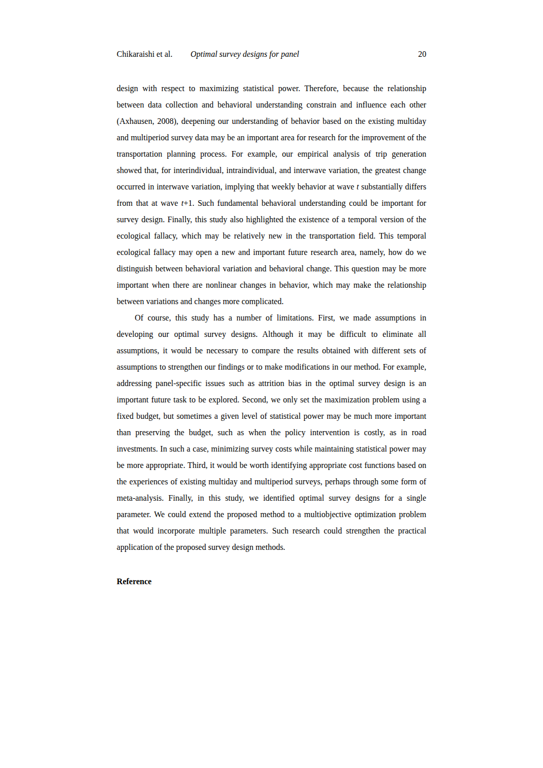Chikaraishi et al. Optimal survey designs for panel 20
design with respect to maximizing statistical power. Therefore, because the relationship between data collection and behavioral understanding constrain and influence each other (Axhausen, 2008), deepening our understanding of behavior based on the existing multiday and multiperiod survey data may be an important area for research for the improvement of the transportation planning process. For example, our empirical analysis of trip generation showed that, for interindividual, intraindividual, and interwave variation, the greatest change occurred in interwave variation, implying that weekly behavior at wave t substantially differs from that at wave t+1. Such fundamental behavioral understanding could be important for survey design. Finally, this study also highlighted the existence of a temporal version of the ecological fallacy, which may be relatively new in the transportation field. This temporal ecological fallacy may open a new and important future research area, namely, how do we distinguish between behavioral variation and behavioral change. This question may be more important when there are nonlinear changes in behavior, which may make the relationship between variations and changes more complicated.
Of course, this study has a number of limitations. First, we made assumptions in developing our optimal survey designs. Although it may be difficult to eliminate all assumptions, it would be necessary to compare the results obtained with different sets of assumptions to strengthen our findings or to make modifications in our method. For example, addressing panel-specific issues such as attrition bias in the optimal survey design is an important future task to be explored. Second, we only set the maximization problem using a fixed budget, but sometimes a given level of statistical power may be much more important than preserving the budget, such as when the policy intervention is costly, as in road investments. In such a case, minimizing survey costs while maintaining statistical power may be more appropriate. Third, it would be worth identifying appropriate cost functions based on the experiences of existing multiday and multiperiod surveys, perhaps through some form of meta-analysis. Finally, in this study, we identified optimal survey designs for a single parameter. We could extend the proposed method to a multiobjective optimization problem that would incorporate multiple parameters. Such research could strengthen the practical application of the proposed survey design methods.
Reference